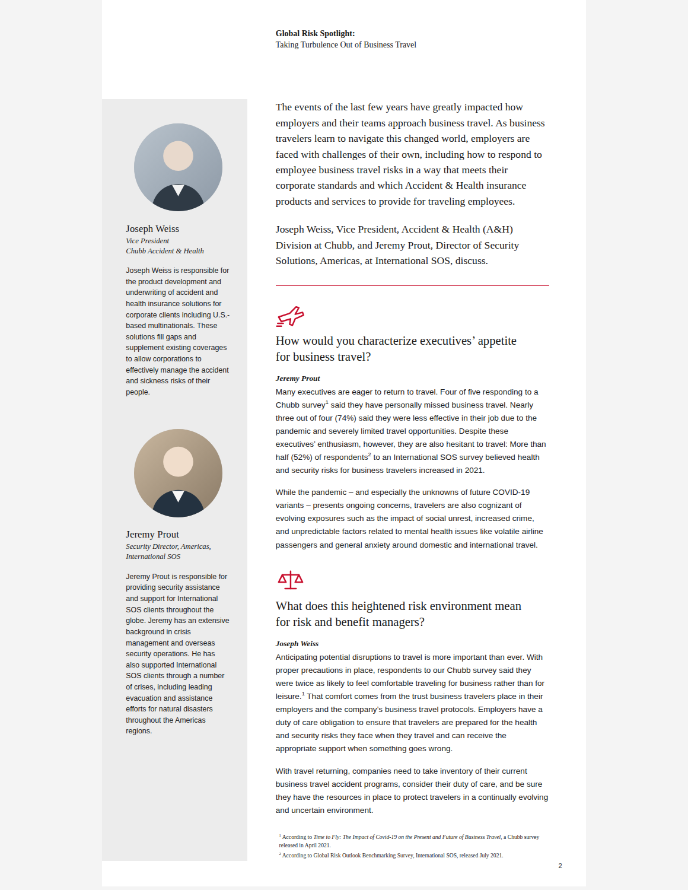Global Risk Spotlight:
Taking Turbulence Out of Business Travel
Joseph Weiss
Vice President
Chubb Accident & Health
Joseph Weiss is responsible for the product development and underwriting of accident and health insurance solutions for corporate clients including U.S.-based multinationals. These solutions fill gaps and supplement existing coverages to allow corporations to effectively manage the accident and sickness risks of their people.
Jeremy Prout
Security Director, Americas,
International SOS
Jeremy Prout is responsible for providing security assistance and support for International SOS clients throughout the globe. Jeremy has an extensive background in crisis management and overseas security operations. He has also supported International SOS clients through a number of crises, including leading evacuation and assistance efforts for natural disasters throughout the Americas regions.
The events of the last few years have greatly impacted how employers and their teams approach business travel. As business travelers learn to navigate this changed world, employers are faced with challenges of their own, including how to respond to employee business travel risks in a way that meets their corporate standards and which Accident & Health insurance products and services to provide for traveling employees.
Joseph Weiss, Vice President, Accident & Health (A&H) Division at Chubb, and Jeremy Prout, Director of Security Solutions, Americas, at International SOS, discuss.
How would you characterize executives’ appetite
for business travel?
Jeremy Prout
Many executives are eager to return to travel. Four of five responding to a Chubb survey1 said they have personally missed business travel. Nearly three out of four (74%) said they were less effective in their job due to the pandemic and severely limited travel opportunities. Despite these executives’ enthusiasm, however, they are also hesitant to travel: More than half (52%) of respondents2 to an International SOS survey believed health and security risks for business travelers increased in 2021.
While the pandemic – and especially the unknowns of future COVID-19 variants – presents ongoing concerns, travelers are also cognizant of evolving exposures such as the impact of social unrest, increased crime, and unpredictable factors related to mental health issues like volatile airline passengers and general anxiety around domestic and international travel.
What does this heightened risk environment mean
for risk and benefit managers?
Joseph Weiss
Anticipating potential disruptions to travel is more important than ever. With proper precautions in place, respondents to our Chubb survey said they were twice as likely to feel comfortable traveling for business rather than for leisure.1 That comfort comes from the trust business travelers place in their employers and the company’s business travel protocols. Employers have a duty of care obligation to ensure that travelers are prepared for the health and security risks they face when they travel and can receive the appropriate support when something goes wrong.
With travel returning, companies need to take inventory of their current business travel accident programs, consider their duty of care, and be sure they have the resources in place to protect travelers in a continually evolving and uncertain environment.
1 According to Time to Fly: The Impact of Covid-19 on the Present and Future of Business Travel, a Chubb survey released in April 2021.
2 According to Global Risk Outlook Benchmarking Survey, International SOS, released July 2021.
2